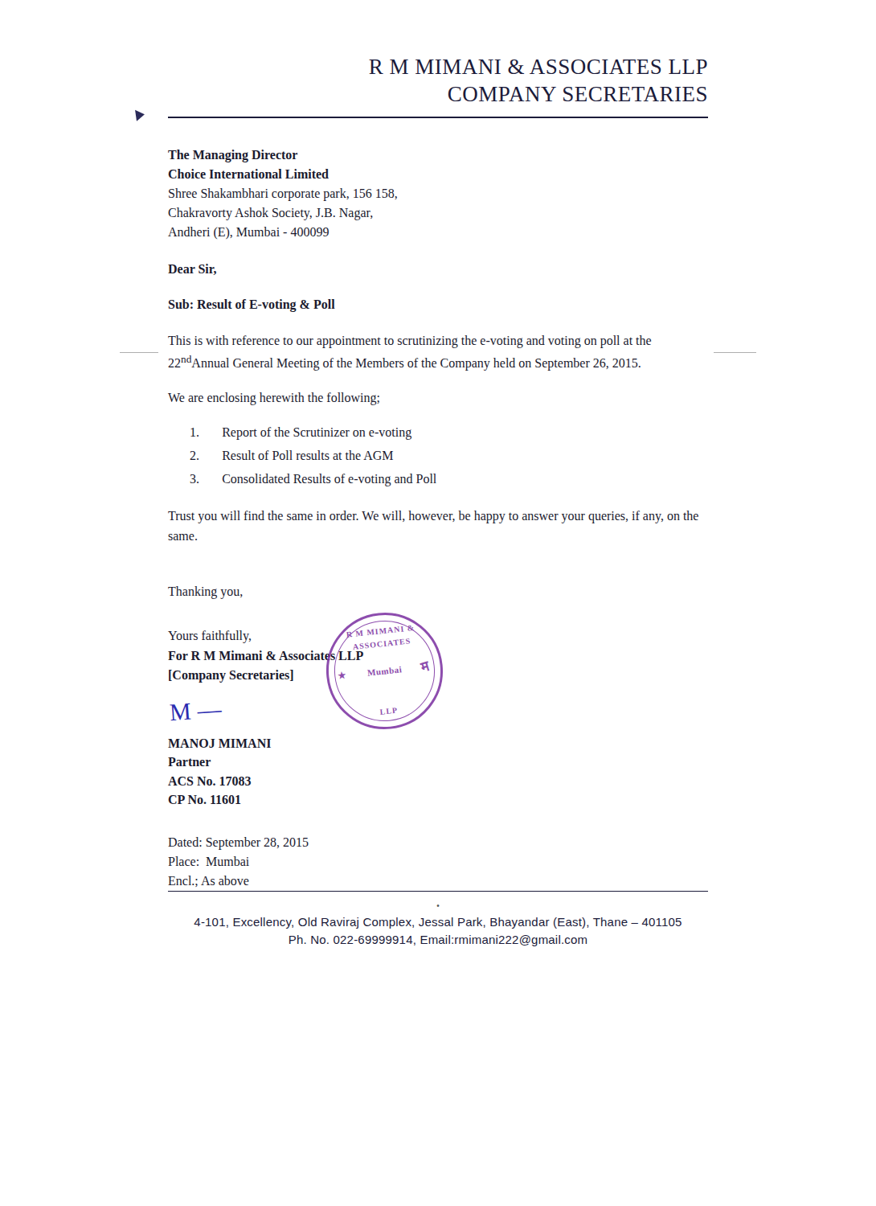R M MIMANI & ASSOCIATES LLP
COMPANY SECRETARIES
The Managing Director
Choice International Limited
Shree Shakambhari corporate park, 156 158,
Chakravorty Ashok Society, J.B. Nagar,
Andheri (E), Mumbai - 400099
Dear Sir,
Sub: Result of E-voting & Poll
This is with reference to our appointment to scrutinizing the e-voting and voting on poll at the 22ndAnnual General Meeting of the Members of the Company held on September 26, 2015.
We are enclosing herewith the following;
Report of the Scrutinizer on e-voting
Result of Poll results at the AGM
Consolidated Results of e-voting and Poll
Trust you will find the same in order. We will, however, be happy to answer your queries, if any, on the same.
Thanking you,
Yours faithfully,
For R M Mimani & Associates LLP
[Company Secretaries]
M —
R M MIMANI & ASSOCIATES
★
Mumbai
म
LLP
MANOJ MIMANI
Partner
ACS No. 17083
CP No. 11601
Dated: September 28, 2015
Place: Mumbai
Encl.; As above
•
4-101, Excellency, Old Raviraj Complex, Jessal Park, Bhayandar (East), Thane – 401105
Ph. No. 022-69999914, Email:rmimani222@gmail.com